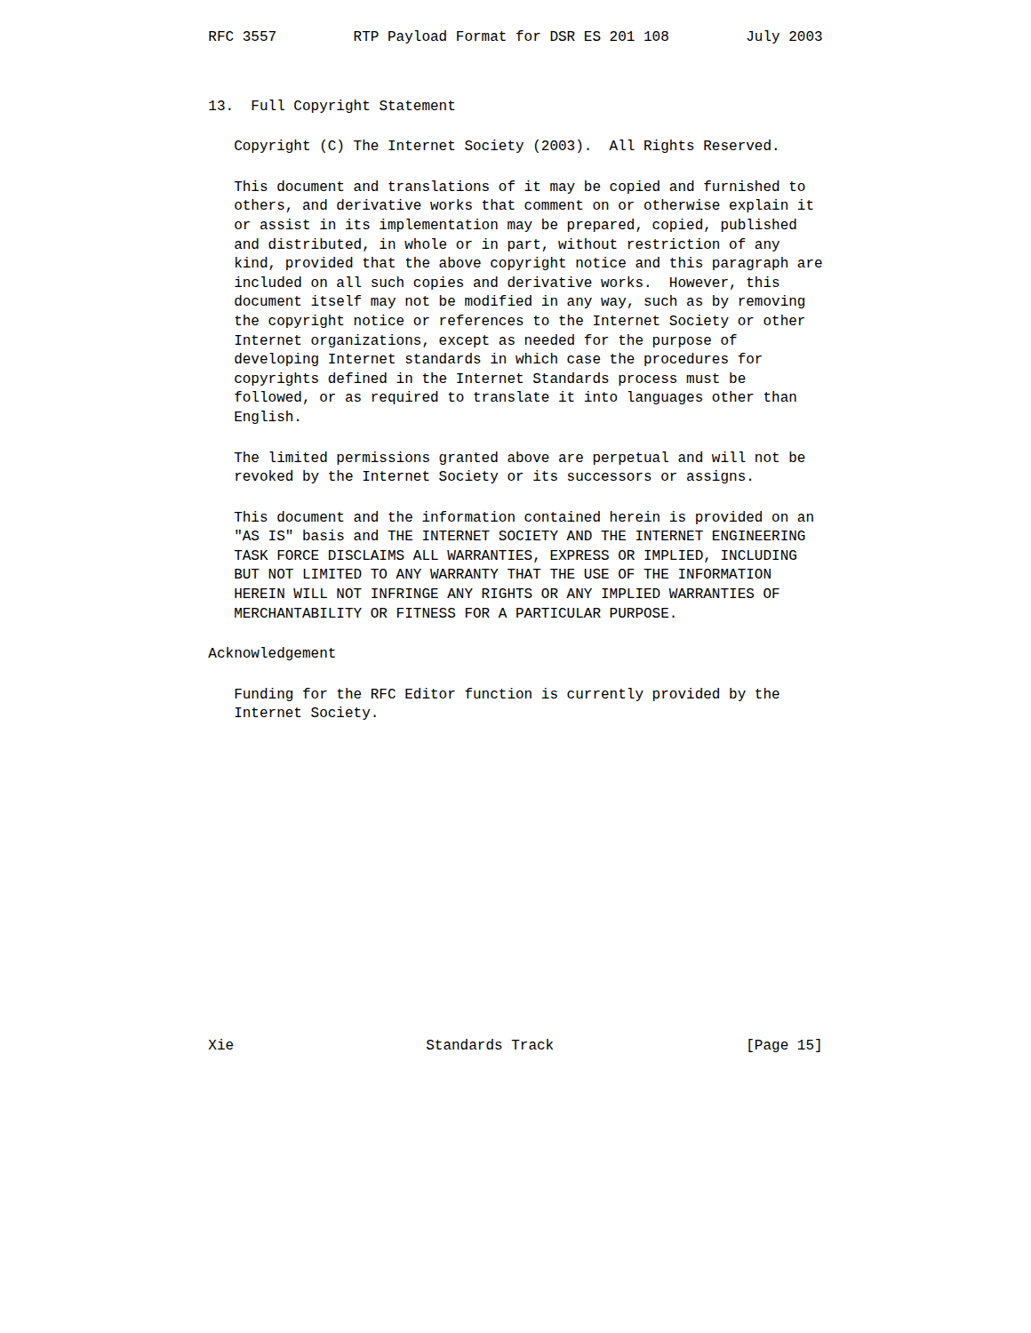RFC 3557 RTP Payload Format for DSR ES 201 108 July 2003
13. Full Copyright Statement
Copyright (C) The Internet Society (2003). All Rights Reserved.
This document and translations of it may be copied and furnished to others, and derivative works that comment on or otherwise explain it or assist in its implementation may be prepared, copied, published and distributed, in whole or in part, without restriction of any kind, provided that the above copyright notice and this paragraph are included on all such copies and derivative works. However, this document itself may not be modified in any way, such as by removing the copyright notice or references to the Internet Society or other Internet organizations, except as needed for the purpose of developing Internet standards in which case the procedures for copyrights defined in the Internet Standards process must be followed, or as required to translate it into languages other than English.
The limited permissions granted above are perpetual and will not be revoked by the Internet Society or its successors or assigns.
This document and the information contained herein is provided on an "AS IS" basis and THE INTERNET SOCIETY AND THE INTERNET ENGINEERING TASK FORCE DISCLAIMS ALL WARRANTIES, EXPRESS OR IMPLIED, INCLUDING BUT NOT LIMITED TO ANY WARRANTY THAT THE USE OF THE INFORMATION HEREIN WILL NOT INFRINGE ANY RIGHTS OR ANY IMPLIED WARRANTIES OF MERCHANTABILITY OR FITNESS FOR A PARTICULAR PURPOSE.
Acknowledgement
Funding for the RFC Editor function is currently provided by the Internet Society.
Xie Standards Track [Page 15]